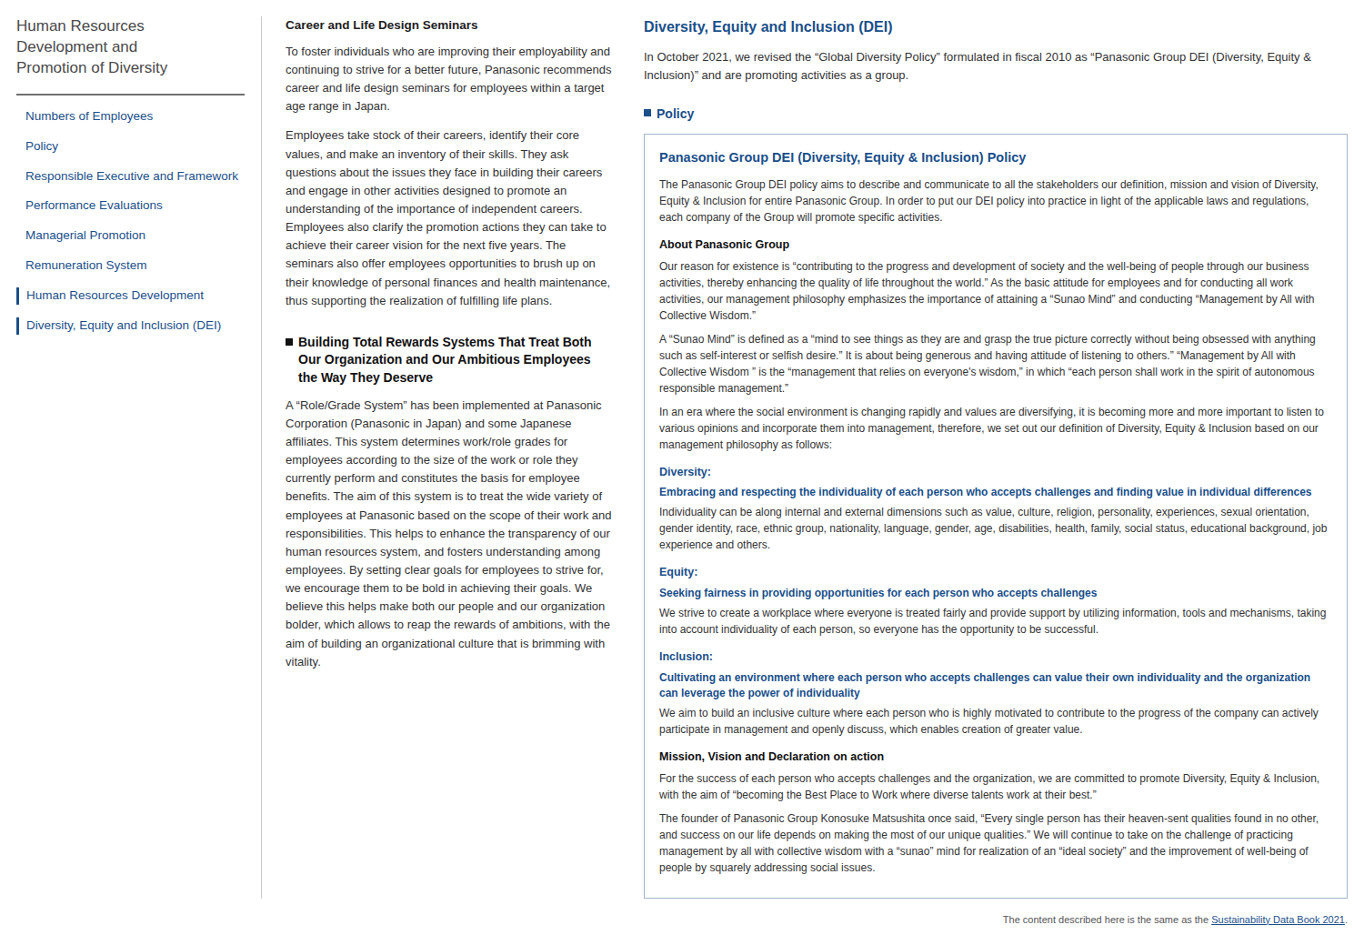Human Resources
Development and
Promotion of Diversity
Numbers of Employees
Policy
Responsible Executive and Framework
Performance Evaluations
Managerial Promotion
Remuneration System
Human Resources Development
Diversity, Equity and Inclusion (DEI)
Career and Life Design Seminars
To foster individuals who are improving their employability and continuing to strive for a better future, Panasonic recommends career and life design seminars for employees within a target age range in Japan.
Employees take stock of their careers, identify their core values, and make an inventory of their skills. They ask questions about the issues they face in building their careers and engage in other activities designed to promote an understanding of the importance of independent careers. Employees also clarify the promotion actions they can take to achieve their career vision for the next five years. The seminars also offer employees opportunities to brush up on their knowledge of personal finances and health maintenance, thus supporting the realization of fulfilling life plans.
Building Total Rewards Systems That Treat Both Our Organization and Our Ambitious Employees the Way They Deserve
A “Role/Grade System” has been implemented at Panasonic Corporation (Panasonic in Japan) and some Japanese affiliates. This system determines work/role grades for employees according to the size of the work or role they currently perform and constitutes the basis for employee benefits. The aim of this system is to treat the wide variety of employees at Panasonic based on the scope of their work and responsibilities. This helps to enhance the transparency of our human resources system, and fosters understanding among employees. By setting clear goals for employees to strive for, we encourage them to be bold in achieving their goals. We believe this helps make both our people and our organization bolder, which allows to reap the rewards of ambitions, with the aim of building an organizational culture that is brimming with vitality.
Diversity, Equity and Inclusion (DEI)
In October 2021, we revised the “Global Diversity Policy” formulated in fiscal 2010 as “Panasonic Group DEI (Diversity, Equity & Inclusion)” and are promoting activities as a group.
Policy
Panasonic Group DEI (Diversity, Equity & Inclusion) Policy
The Panasonic Group DEI policy aims to describe and communicate to all the stakeholders our definition, mission and vision of Diversity, Equity & Inclusion for entire Panasonic Group. In order to put our DEI policy into practice in light of the applicable laws and regulations, each company of the Group will promote specific activities.
About Panasonic Group
Our reason for existence is “contributing to the progress and development of society and the well-being of people through our business activities, thereby enhancing the quality of life throughout the world.” As the basic attitude for employees and for conducting all work activities, our management philosophy emphasizes the importance of attaining a “Sunao Mind” and conducting “Management by All with Collective Wisdom.”
A “Sunao Mind” is defined as a “mind to see things as they are and grasp the true picture correctly without being obsessed with anything such as self-interest or selfish desire.” It is about being generous and having attitude of listening to others.” “Management by All with Collective Wisdom ” is the “management that relies on everyone's wisdom,” in which “each person shall work in the spirit of autonomous responsible management.”
In an era where the social environment is changing rapidly and values are diversifying, it is becoming more and more important to listen to various opinions and incorporate them into management, therefore, we set out our definition of Diversity, Equity & Inclusion based on our management philosophy as follows:
Diversity:
Embracing and respecting the individuality of each person who accepts challenges and finding value in individual differences
Individuality can be along internal and external dimensions such as value, culture, religion, personality, experiences, sexual orientation, gender identity, race, ethnic group, nationality, language, gender, age, disabilities, health, family, social status, educational background, job experience and others.
Equity:
Seeking fairness in providing opportunities for each person who accepts challenges
We strive to create a workplace where everyone is treated fairly and provide support by utilizing information, tools and mechanisms, taking into account individuality of each person, so everyone has the opportunity to be successful.
Inclusion:
Cultivating an environment where each person who accepts challenges can value their own individuality and the organization can leverage the power of individuality
We aim to build an inclusive culture where each person who is highly motivated to contribute to the progress of the company can actively participate in management and openly discuss, which enables creation of greater value.
Mission, Vision and Declaration on action
For the success of each person who accepts challenges and the organization, we are committed to promote Diversity, Equity & Inclusion, with the aim of “becoming the Best Place to Work where diverse talents work at their best.”
The founder of Panasonic Group Konosuke Matsushita once said, “Every single person has their heaven-sent qualities found in no other, and success on our life depends on making the most of our unique qualities.” We will continue to take on the challenge of practicing management by all with collective wisdom with a “sunao” mind for realization of an “ideal society” and the improvement of well-being of people by squarely addressing social issues.
The content described here is the same as the Sustainability Data Book 2021.